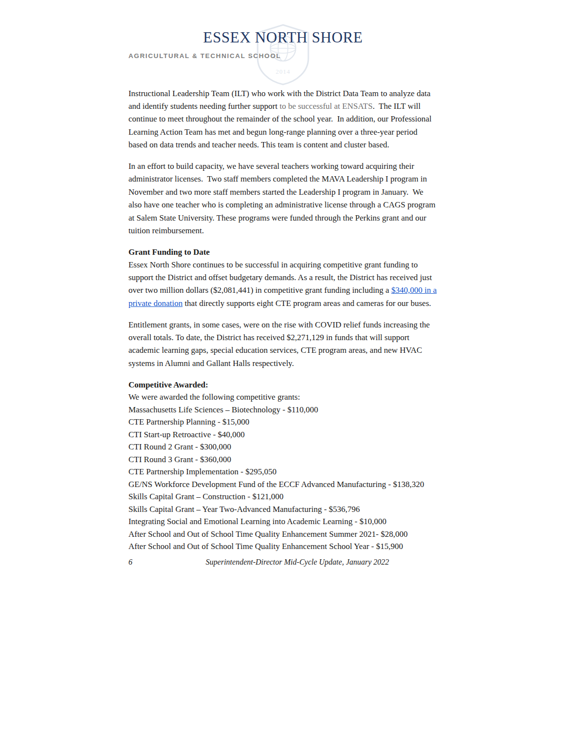2014
ESSEX NORTH SHORE
AGRICULTURAL & TECHNICAL SCHOOL
Instructional Leadership Team (ILT) who work with the District Data Team to analyze data and identify students needing further support to be successful at ENSATS. The ILT will continue to meet throughout the remainder of the school year. In addition, our Professional Learning Action Team has met and begun long-range planning over a three-year period based on data trends and teacher needs. This team is content and cluster based.
In an effort to build capacity, we have several teachers working toward acquiring their administrator licenses. Two staff members completed the MAVA Leadership I program in November and two more staff members started the Leadership I program in January. We also have one teacher who is completing an administrative license through a CAGS program at Salem State University. These programs were funded through the Perkins grant and our tuition reimbursement.
Grant Funding to Date
Essex North Shore continues to be successful in acquiring competitive grant funding to support the District and offset budgetary demands. As a result, the District has received just over two million dollars ($2,081,441) in competitive grant funding including a $340,000 in a private donation that directly supports eight CTE program areas and cameras for our buses.
Entitlement grants, in some cases, were on the rise with COVID relief funds increasing the overall totals. To date, the District has received $2,271,129 in funds that will support academic learning gaps, special education services, CTE program areas, and new HVAC systems in Alumni and Gallant Halls respectively.
Competitive Awarded:
We were awarded the following competitive grants:
Massachusetts Life Sciences – Biotechnology - $110,000
CTE Partnership Planning - $15,000
CTI Start-up Retroactive - $40,000
CTI Round 2 Grant - $300,000
CTI Round 3 Grant - $360,000
CTE Partnership Implementation - $295,050
GE/NS Workforce Development Fund of the ECCF Advanced Manufacturing - $138,320
Skills Capital Grant – Construction - $121,000
Skills Capital Grant – Year Two-Advanced Manufacturing - $536,796
Integrating Social and Emotional Learning into Academic Learning - $10,000
After School and Out of School Time Quality Enhancement Summer 2021- $28,000
After School and Out of School Time Quality Enhancement School Year - $15,900
6
Superintendent-Director Mid-Cycle Update, January 2022